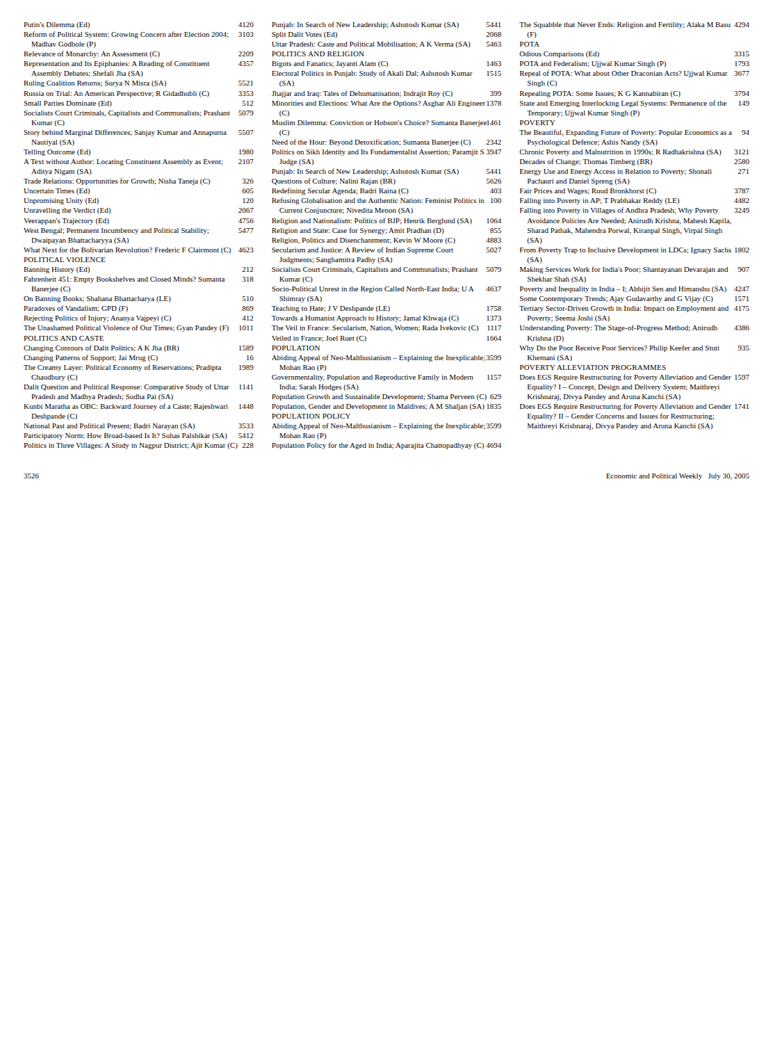Putin's Dilemma (Ed) 4120
Reform of Political System: Growing Concern after Election 2004; Madhav Godbole (P) 3103
Relevance of Monarchy: An Assessment (C) 2209
Representation and Its Epiphanies: A Reading of Constituent Assembly Debates; Shefali Jha (SA) 4357
Ruling Coalition Returns; Surya N Misra (SA) 5521
Russia on Trial: An American Perspective; R Gidadhubli (C) 3353
Small Parties Dominate (Ed) 512
Socialists Court Criminals, Capitalists and Communalists; Prashant Kumar (C) 5079
Story behind Marginal Differences; Sanjay Kumar and Annapurna Nautiyal (SA) 5507
Telling Outcome (Ed) 1980
A Text without Author: Locating Constituent Assembly as Event; Aditya Nigam (SA) 2107
Trade Relations: Opportunities for Growth; Nisha Taneja (C) 326
Uncertain Times (Ed) 605
Unpromising Unity (Ed) 120
Unravelling the Verdict (Ed) 2067
Veerappan's Trajectory (Ed) 4756
West Bengal; Permanent Incumbency and Political Stability; Dwaipayan Bhattacharyya (SA) 5477
What Next for the Bolivarian Revolution? Frederic F Clairmont (C) 4623
POLITICAL VIOLENCE
Banning History (Ed) 212
Fahrenheit 451: Empty Bookshelves and Closed Minds? Sumanta Banerjee (C) 318
On Banning Books; Shahana Bhattacharya (LE) 510
Paradoxes of Vandalism; GPD (F) 869
Rejecting Politics of Injury; Ananya Vajpeyi (C) 412
The Unashamed Political Violence of Our Times; Gyan Pandey (F) 1011
POLITICS AND CASTE
Changing Contours of Dalit Politics; A K Jha (BR) 1589
Changing Patterns of Support; Jai Mrug (C) 16
The Creamy Layer: Political Economy of Reservations; Pradipta Chaudhury (C) 1989
Dalit Question and Political Response: Comparative Study of Uttar Pradesh and Madhya Pradesh; Sudha Pai (SA) 1141
Kunbi Maratha as OBC: Backward Journey of a Caste; Rajeshwari Deshpande (C) 1448
National Past and Political Present; Badri Narayan (SA) 3533
Participatory Norm: How Broad-based Is It? Suhas Palshikar (SA) 5412
Politics in Three Villages: A Study in Nagpur District; Ajit Kumar (C) 228
Punjab: In Search of New Leadership; Ashutosh Kumar (SA) 5441
Split Dalit Votes (Ed) 2068
Uttar Pradesh: Caste and Political Mobilisation; A K Verma (SA) 5463
POLITICS AND RELIGION
Bigots and Fanatics; Jayanti Alam (C) 1463
Electoral Politics in Punjab: Study of Akali Dal; Ashutosh Kumar (SA) 1515
Jhajjar and Iraq: Tales of Dehumanisation; Indrajit Roy (C) 399
Minorities and Elections: What Are the Options? Asghar Ali Engineer (C) 1378
Muslim Dilemma: Conviction or Hobson's Choice? Sumanta Banerjee (C) 1461
Need of the Hour: Beyond Detoxification; Sumanta Banerjee (C) 2342
Politics on Sikh Identity and Its Fundamentalist Assertion; Paramjit S Judge (SA) 3947
Punjab: In Search of New Leadership; Ashutosh Kumar (SA) 5441
Questions of Culture; Nalini Rajan (BR) 5626
Redefining Secular Agenda; Badri Raina (C) 403
Refusing Globalisation and the Authentic Nation: Feminist Politics in Current Conjuncture; Nivedita Menon (SA) 100
Religion and Nationalism: Politics of BJP; Henrik Berglund (SA) 1064
Religion and State: Case for Synergy; Amit Pradhan (D) 855
Religion, Politics and Disenchantment; Kevin W Moore (C) 4883
Secularism and Justice: A Review of Indian Supreme Court Judgments; Sanghamitra Padhy (SA) 5027
Socialists Court Criminals, Capitalists and Communalists; Prashant Kumar (C) 5079
Socio-Political Unrest in the Region Called North-East India; U A Shimray (SA) 4637
Teaching to Hate; J V Deshpande (LE) 1758
Towards a Humanist Approach to History; Jamal Khwaja (C) 1373
The Veil in France: Secularism, Nation, Women; Rada Ivekovic (C) 1117
Veiled in France; Joel Ruet (C) 1664
POPULATION
Abiding Appeal of Neo-Malthusianism – Explaining the Inexplicable; Mohan Rao (P) 3599
Governmentality, Population and Reproductive Family in Modern India; Sarah Hodges (SA) 1157
Population Growth and Sustainable Development; Shama Perveen (C) 629
Population, Gender and Development in Maldives; A M Shaljan (SA) 1835
POPULATION POLICY
Abiding Appeal of Neo-Malthusianism – Explaining the Inexplicable; Mohan Rao (P) 3599
Population Policy for the Aged in India; Aparajita Chattopadhyay (C) 4694
The Squabble that Never Ends: Religion and Fertility; Alaka M Basu (F) 4294
POTA
Odious Comparisons (Ed) 3315
POTA and Federalism; Ujjwal Kumar Singh (P) 1793
Repeal of POTA: What about Other Draconian Acts? Ujjwal Kumar Singh (C) 3677
Repealing POTA: Some Issues; K G Kannabiran (C) 3794
State and Emerging Interlocking Legal Systems: Permanence of the Temporary; Ujjwal Kumar Singh (P) 149
POVERTY
The Beautiful, Expanding Future of Poverty: Popular Economics as a Psychological Defence; Ashis Nandy (SA) 94
Chronic Poverty and Malnutrition in 1990s; R Radhakrishna (SA) 3121
Decades of Change; Thomas Timberg (BR) 2580
Energy Use and Energy Access in Relation to Poverty; Shonali Pachauri and Daniel Spreng (SA) 271
Fair Prices and Wages; Ruud Bronkhorst (C) 3787
Falling into Poverty in AP; T Prabhakar Reddy (LE) 4482
Falling into Poverty in Villages of Andhra Pradesh; Why Poverty Avoidance Policies Are Needed; Anirudh Krishna, Mahesh Kapila, Sharad Pathak, Mahendra Porwal, Kiranpal Singh, Virpal Singh (SA) 3249
From Poverty Trap to Inclusive Development in LDCs; Ignacy Sachs (SA) 1802
Making Services Work for India's Poor; Shantayanan Devarajan and Shekhar Shah (SA) 907
Poverty and Inequality in India – I; Abhijit Sen and Himanshu (SA) 4247
Some Contemporary Trends; Ajay Gudavarthy and G Vijay (C) 1571
Tertiary Sector-Driven Growth in India: Impact on Employment and Poverty; Seema Joshi (SA) 4175
Understanding Poverty: The Stage-of-Progress Method; Anirudh Krishna (D) 4386
Why Do the Poor Receive Poor Services? Philip Keefer and Stuti Khemani (SA) 935
POVERTY ALLEVIATION PROGRAMMES
Does EGS Require Restructuring for Poverty Alleviation and Gender Equality? I – Concept, Design and Delivery System; Maithreyi Krishnaraj, Divya Pandey and Aruna Kanchi (SA) 1597
Does EGS Require Restructuring for Poverty Alleviation and Gender Equality? II – Gender Concerns and Issues for Restructuring; Maithreyi Krishnaraj, Divya Pandey and Aruna Kanchi (SA) 1741
3526 Economic and Political Weekly July 30, 2005